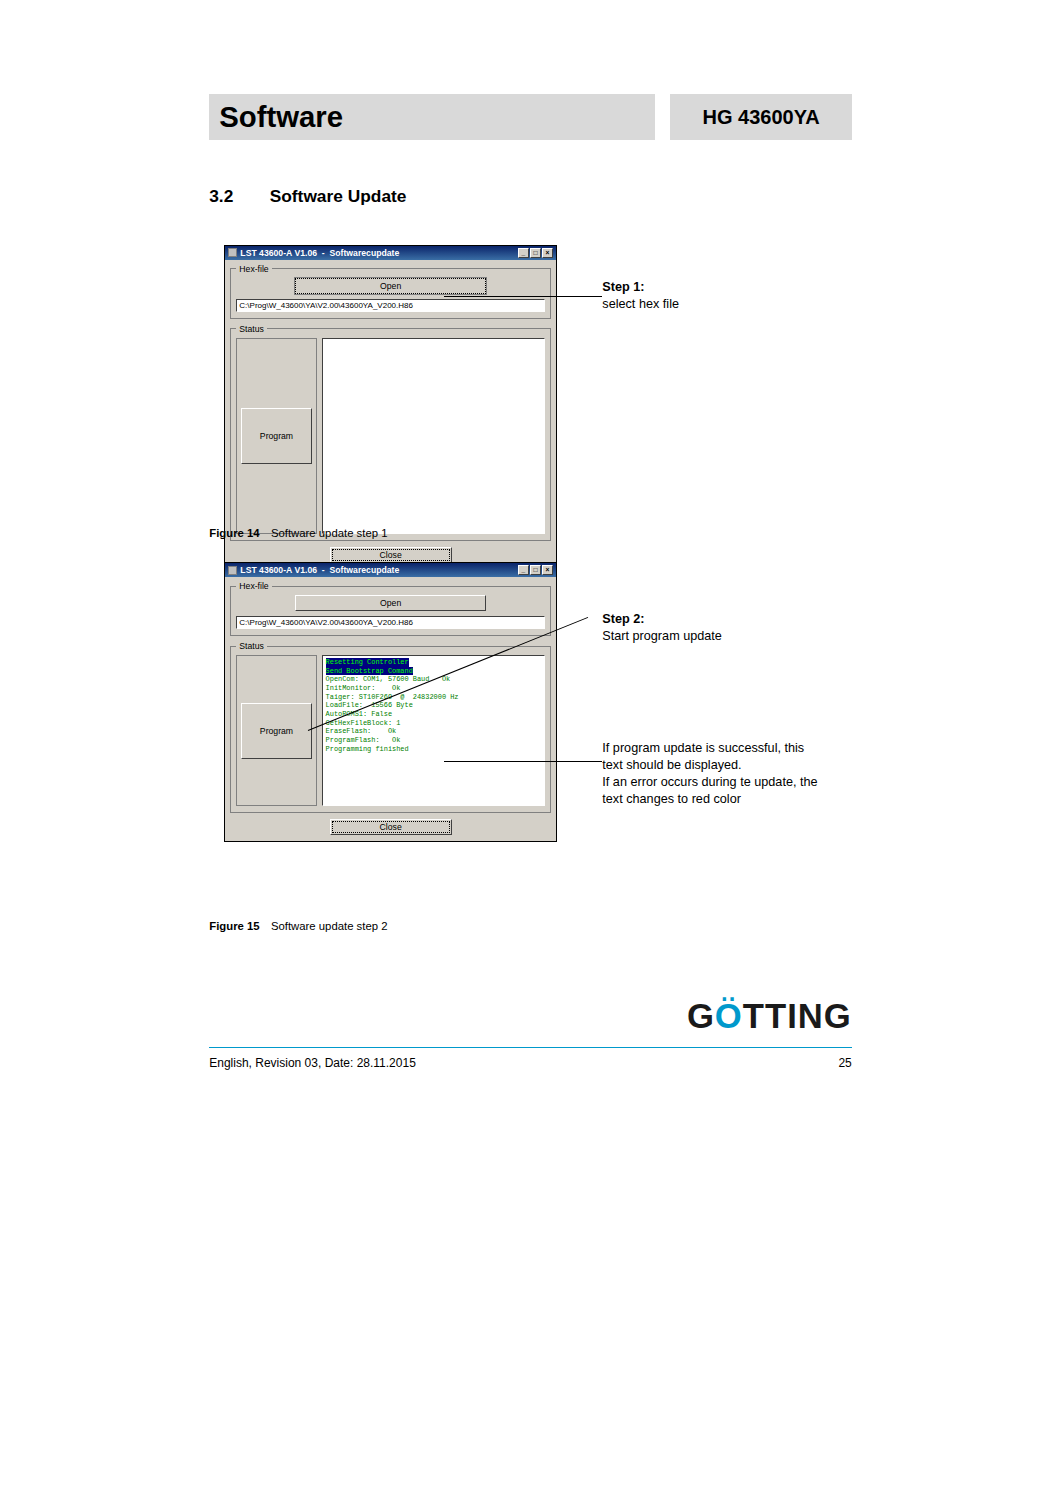Software
HG 43600YA
3.2 Software Update
LST 43600-A V1.06 - Softwarecupdate
_
□
×
Hex-file
Open
C:\Prog\W_43600\YA\V2.00\43600YA_V200.H86
Status
Program
Close
Step 1:
select hex file
Figure 14 Software update step 1
LST 43600-A V1.06 - Softwarecupdate
_
□
×
Hex-file
Open
C:\Prog\W_43600\YA\V2.00\43600YA_V200.H86
Status
Program
Resetting Controller
Send Bootstrap Comand
OpenCom: COM1, 57600 Baud Ok
InitMonitor: Ok
Taiger: ST10F269 @ 24832000 Hz
LoadFile: 15566 Byte
AutoROMS1: False
GetHexFileBlock: 1
EraseFlash: Ok
ProgramFlash: Ok
Programming finished
Close
Step 2:
Start program update
If program update is successful, this text should be displayed.
If an error occurs during te update, the text changes to red color
Figure 15 Software update step 2
GÖTTING
English, Revision 03, Date: 28.11.2015 25